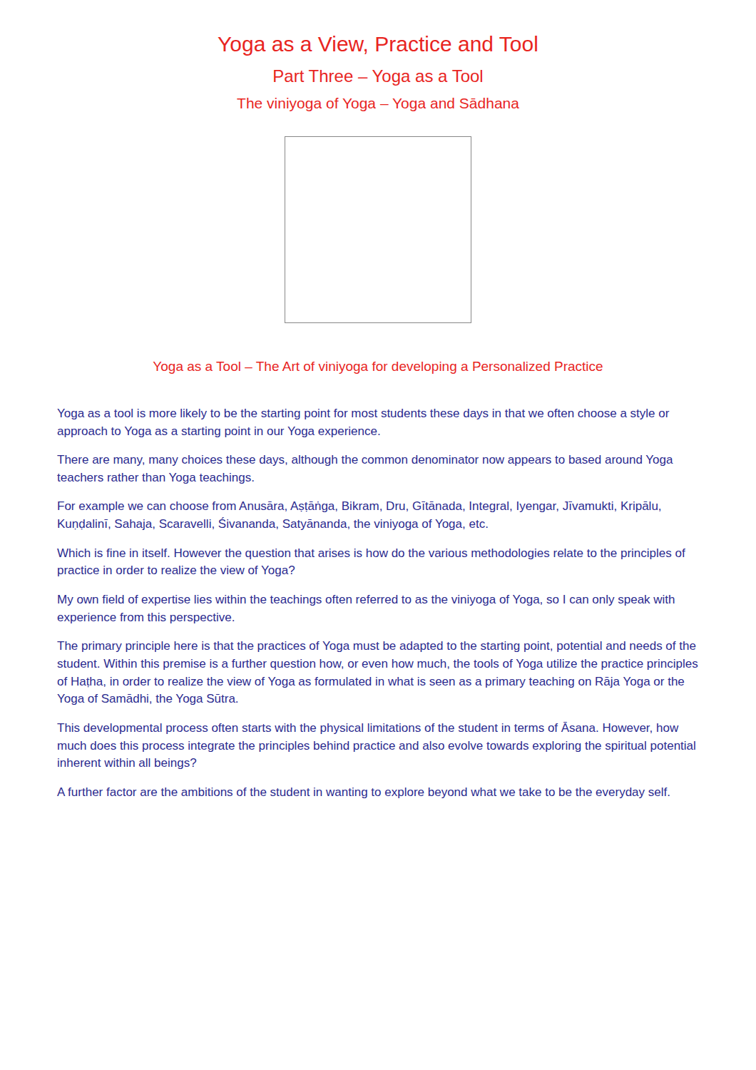Yoga as a View, Practice and Tool
Part Three – Yoga as a Tool
The viniyoga of Yoga – Yoga and Sādhana
Yoga as a Tool – The Art of viniyoga for developing a Personalized Practice
Yoga as a tool is more likely to be the starting point for most students these days in that we often choose a style or approach to Yoga as a starting point in our Yoga experience.
There are many, many choices these days, although the common denominator now appears to based around Yoga teachers rather than Yoga teachings.
For example we can choose from Anusāra, Aṣṭāṅga, Bikram, Dru, Gītānada, Integral, Iyengar, Jīvamukti, Kripālu, Kuṇḍalinī, Sahaja, Scaravelli, Śivananda, Satyānanda, the viniyoga of Yoga, etc.
Which is fine in itself. However the question that arises is how do the various methodologies relate to the principles of practice in order to realize the view of Yoga?
My own field of expertise lies within the teachings often referred to as the viniyoga of Yoga, so I can only speak with experience from this perspective.
The primary principle here is that the practices of Yoga must be adapted to the starting point, potential and needs of the student. Within this premise is a further question how, or even how much, the tools of Yoga utilize the practice principles of Haṭha, in order to realize the view of Yoga as formulated in what is seen as a primary teaching on Rāja Yoga or the Yoga of Samādhi, the Yoga Sūtra.
This developmental process often starts with the physical limitations of the student in terms of Āsana. However, how much does this process integrate the principles behind practice and also evolve towards exploring the spiritual potential inherent within all beings?
A further factor are the ambitions of the student in wanting to explore beyond what we take to be the everyday self.